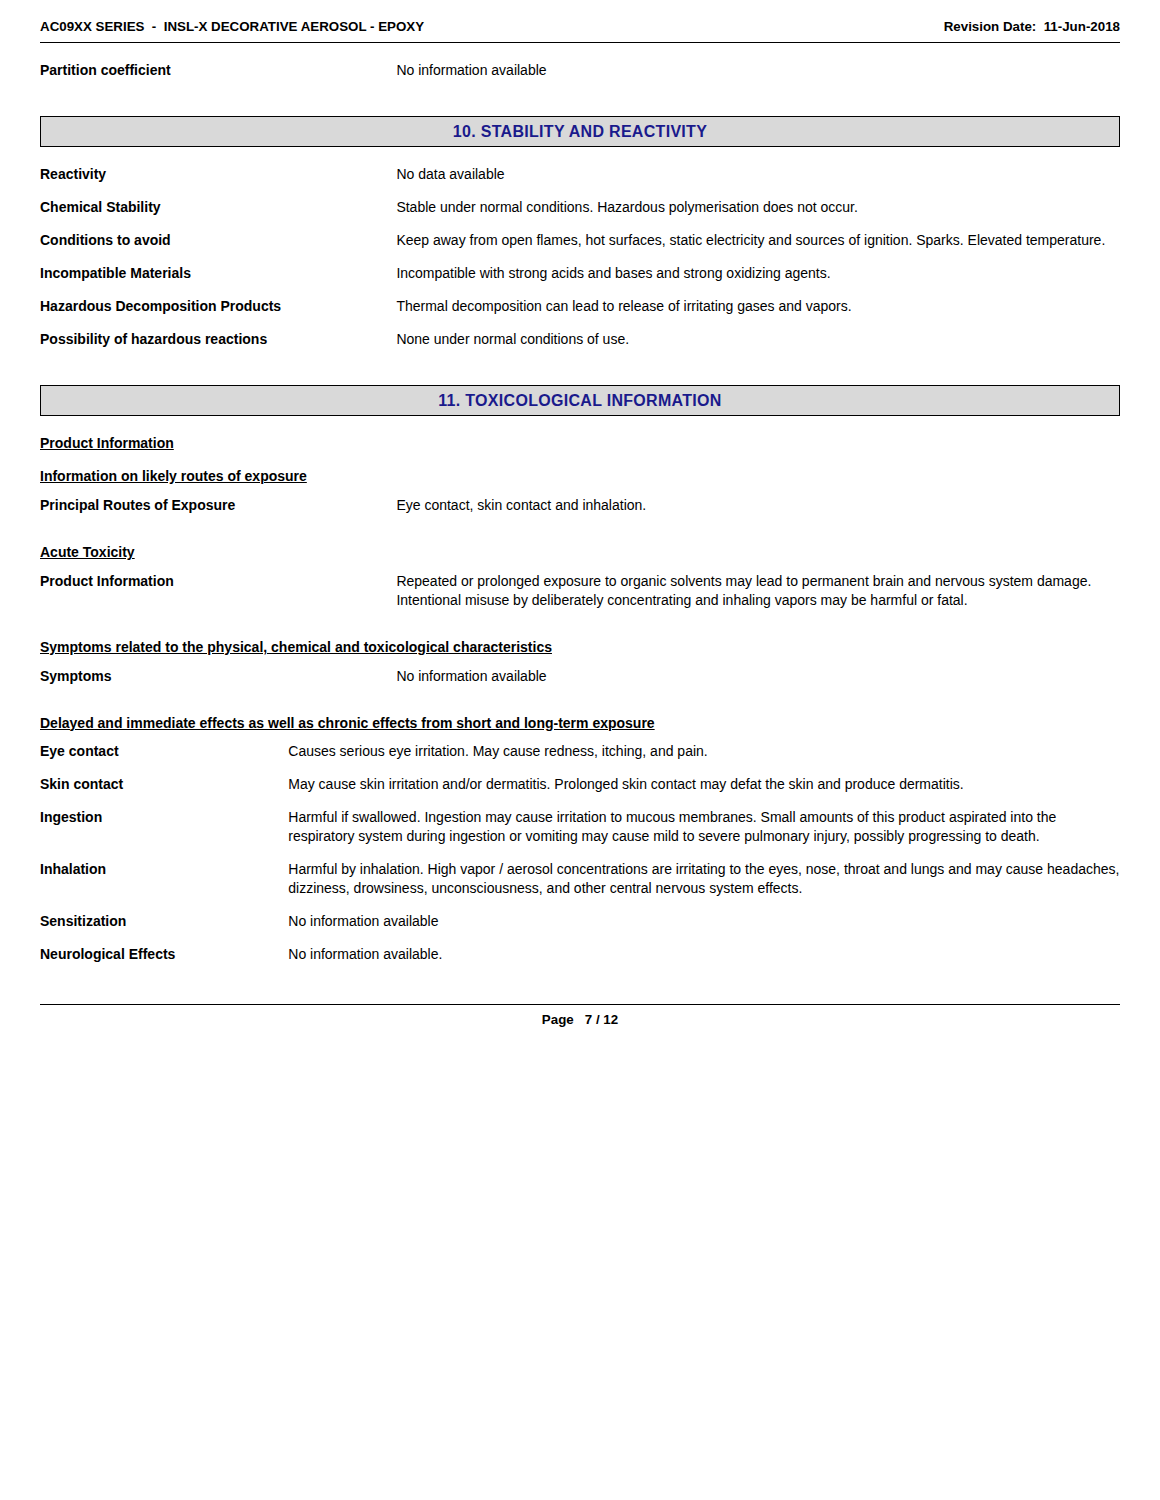AC09XX SERIES - INSL-X DECORATIVE AEROSOL - EPOXY
Revision Date: 11-Jun-2018
| Partition coefficient | No information available |
10. STABILITY AND REACTIVITY
| Reactivity | No data available |
| Chemical Stability | Stable under normal conditions. Hazardous polymerisation does not occur. |
| Conditions to avoid | Keep away from open flames, hot surfaces, static electricity and sources of ignition. Sparks. Elevated temperature. |
| Incompatible Materials | Incompatible with strong acids and bases and strong oxidizing agents. |
| Hazardous Decomposition Products | Thermal decomposition can lead to release of irritating gases and vapors. |
| Possibility of hazardous reactions | None under normal conditions of use. |
11. TOXICOLOGICAL INFORMATION
Product Information
Information on likely routes of exposure
| Principal Routes of Exposure | Eye contact, skin contact and inhalation. |
Acute Toxicity
| Product Information | Repeated or prolonged exposure to organic solvents may lead to permanent brain and nervous system damage. Intentional misuse by deliberately concentrating and inhaling vapors may be harmful or fatal. |
Symptoms related to the physical, chemical and toxicological characteristics
| Symptoms | No information available |
Delayed and immediate effects as well as chronic effects from short and long-term exposure
| Eye contact | Causes serious eye irritation. May cause redness, itching, and pain. |
| Skin contact | May cause skin irritation and/or dermatitis. Prolonged skin contact may defat the skin and produce dermatitis. |
| Ingestion | Harmful if swallowed. Ingestion may cause irritation to mucous membranes. Small amounts of this product aspirated into the respiratory system during ingestion or vomiting may cause mild to severe pulmonary injury, possibly progressing to death. |
| Inhalation | Harmful by inhalation. High vapor / aerosol concentrations are irritating to the eyes, nose, throat and lungs and may cause headaches, dizziness, drowsiness, unconsciousness, and other central nervous system effects. |
| Sensitization | No information available |
| Neurological Effects | No information available. |
Page 7 / 12